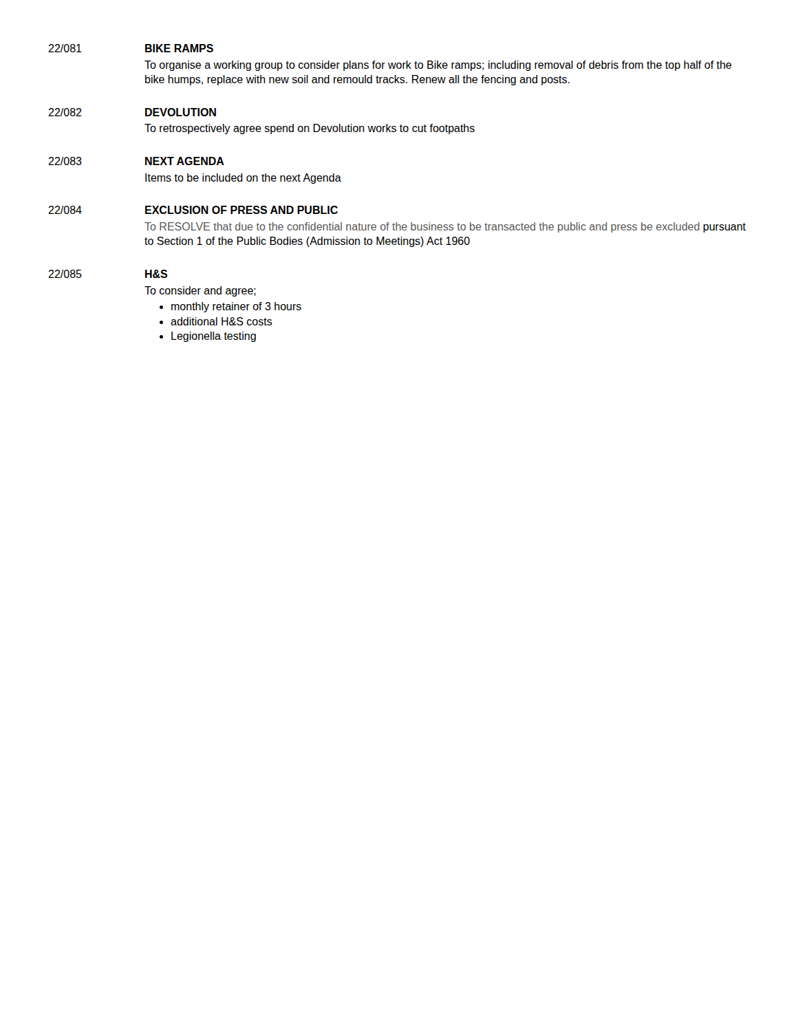22/081
BIKE RAMPS
To organise a working group to consider plans for work to Bike ramps; including removal of debris from the top half of the bike humps, replace with new soil and remould tracks. Renew all the fencing and posts.
22/082
DEVOLUTION
To retrospectively agree spend on Devolution works to cut footpaths
22/083
NEXT AGENDA
Items to be included on the next Agenda
22/084
EXCLUSION OF PRESS AND PUBLIC
To RESOLVE that due to the confidential nature of the business to be transacted the public and press be excluded pursuant to Section 1 of the Public Bodies (Admission to Meetings) Act 1960
22/085
H&S
To consider and agree;
monthly retainer of 3 hours
additional H&S costs
Legionella testing